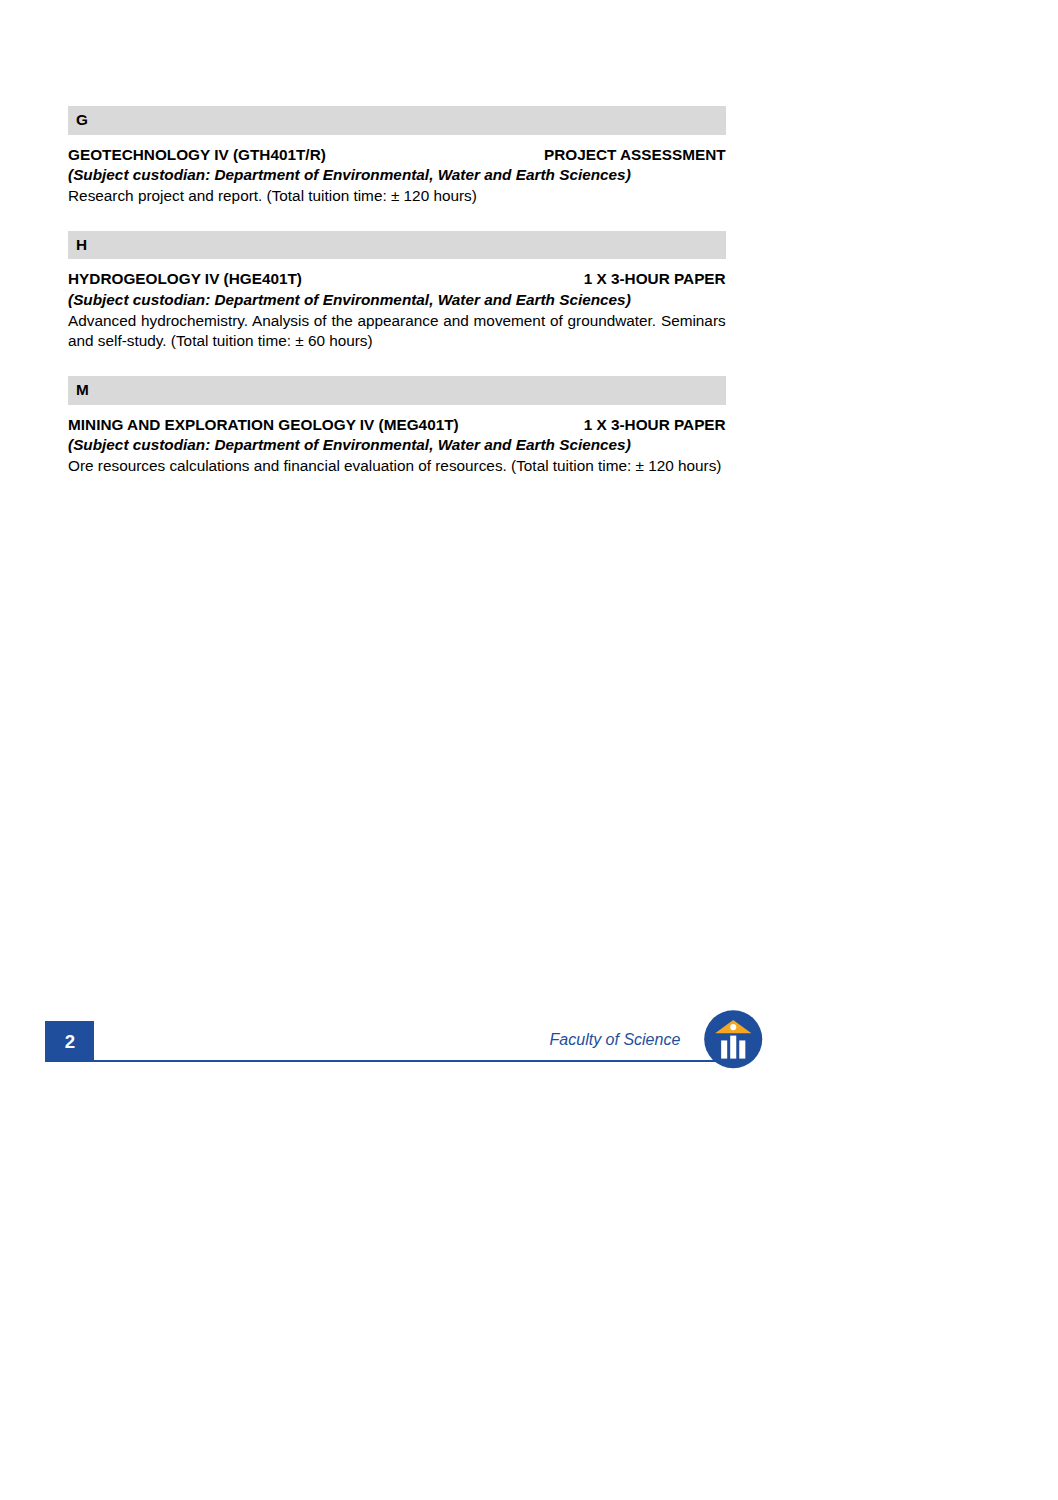G
GEOTECHNOLOGY IV (GTH401T/R) PROJECT ASSESSMENT
(Subject custodian: Department of Environmental, Water and Earth Sciences)
Research project and report. (Total tuition time: ± 120 hours)
H
HYDROGEOLOGY IV (HGE401T) 1 X 3-HOUR PAPER
(Subject custodian: Department of Environmental, Water and Earth Sciences)
Advanced hydrochemistry. Analysis of the appearance and movement of groundwater. Seminars and self-study. (Total tuition time: ± 60 hours)
M
MINING AND EXPLORATION GEOLOGY IV (MEG401T) 1 X 3-HOUR PAPER
(Subject custodian: Department of Environmental, Water and Earth Sciences)
Ore resources calculations and financial evaluation of resources. (Total tuition time: ± 120 hours)
2
Faculty of Science